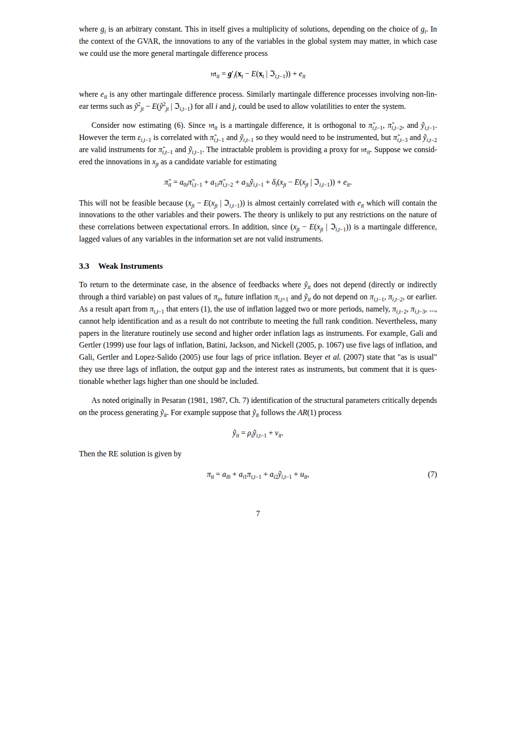where gi is an arbitrary constant. This in itself gives a multiplicity of solutions, depending on the choice of gi. In the context of the GVAR, the innovations to any of the variables in the global system may matter, in which case we could use the more general martingale difference process
𝔪it = g′i(xt − E(xt | ℑi,t−1)) + eit
where eit is any other martingale difference process. Similarly martingale difference processes involving non-linear terms such as ỹ2jt − E(ỹ2jt | ℑi,t−1) for all i and j, could be used to allow volatilities to enter the system.
Consider now estimating (6). Since 𝔪it is a martingale difference, it is orthogonal to π̃i,t−1, π̃i,t−2, and ỹi,t−1. However the term εi,t−1 is correlated with π̃i,t−1 and ỹi,t−1 so they would need to be instrumented, but π̃i,t−3 and ỹi,t−2 are valid instruments for π̃i,t−1 and ỹi,t−1. The intractable problem is providing a proxy for 𝔪it. Suppose we considered the innovations in xjt as a candidate variable for estimating
π̃it = a0iπ̃i,t−1 + a1iπ̃i,t−2 + a3iỹi,t−1 + δi(xjt − E(xjt | ℑi,t−1)) + eit.
This will not be feasible because (xjt − E(xjt | ℑi,t−1)) is almost certainly correlated with eit which will contain the innovations to the other variables and their powers. The theory is unlikely to put any restrictions on the nature of these correlations between expectational errors. In addition, since (xjt − E(xjt | ℑi,t−1)) is a martingale difference, lagged values of any variables in the information set are not valid instruments.
3.3 Weak Instruments
To return to the determinate case, in the absence of feedbacks where ỹit does not depend (directly or indirectly through a third variable) on past values of πit, future inflation πi,t+1 and ỹit do not depend on πi,t−1, πi,t−2, or earlier. As a result apart from πi,t−1 that enters (1), the use of inflation lagged two or more periods, namely, πi,t−2, πi,t−3, ..., cannot help identification and as a result do not contribute to meeting the full rank condition. Nevertheless, many papers in the literature routinely use second and higher order inflation lags as instruments. For example, Gali and Gertler (1999) use four lags of inflation, Batini, Jackson, and Nickell (2005, p. 1067) use five lags of inflation, and Gali, Gertler and Lopez-Salido (2005) use four lags of price inflation. Beyer et al. (2007) state that "as is usual" they use three lags of inflation, the output gap and the interest rates as instruments, but comment that it is questionable whether lags higher than one should be included.
As noted originally in Pesaran (1981, 1987, Ch. 7) identification of the structural parameters critically depends on the process generating ỹit. For example suppose that ỹit follows the AR(1) process
ỹit = ρiỹi,t−1 + vit.
Then the RE solution is given by
πit = ai0 + ai1πi,t−1 + ai2ỹi,t−1 + uit,(7)
7